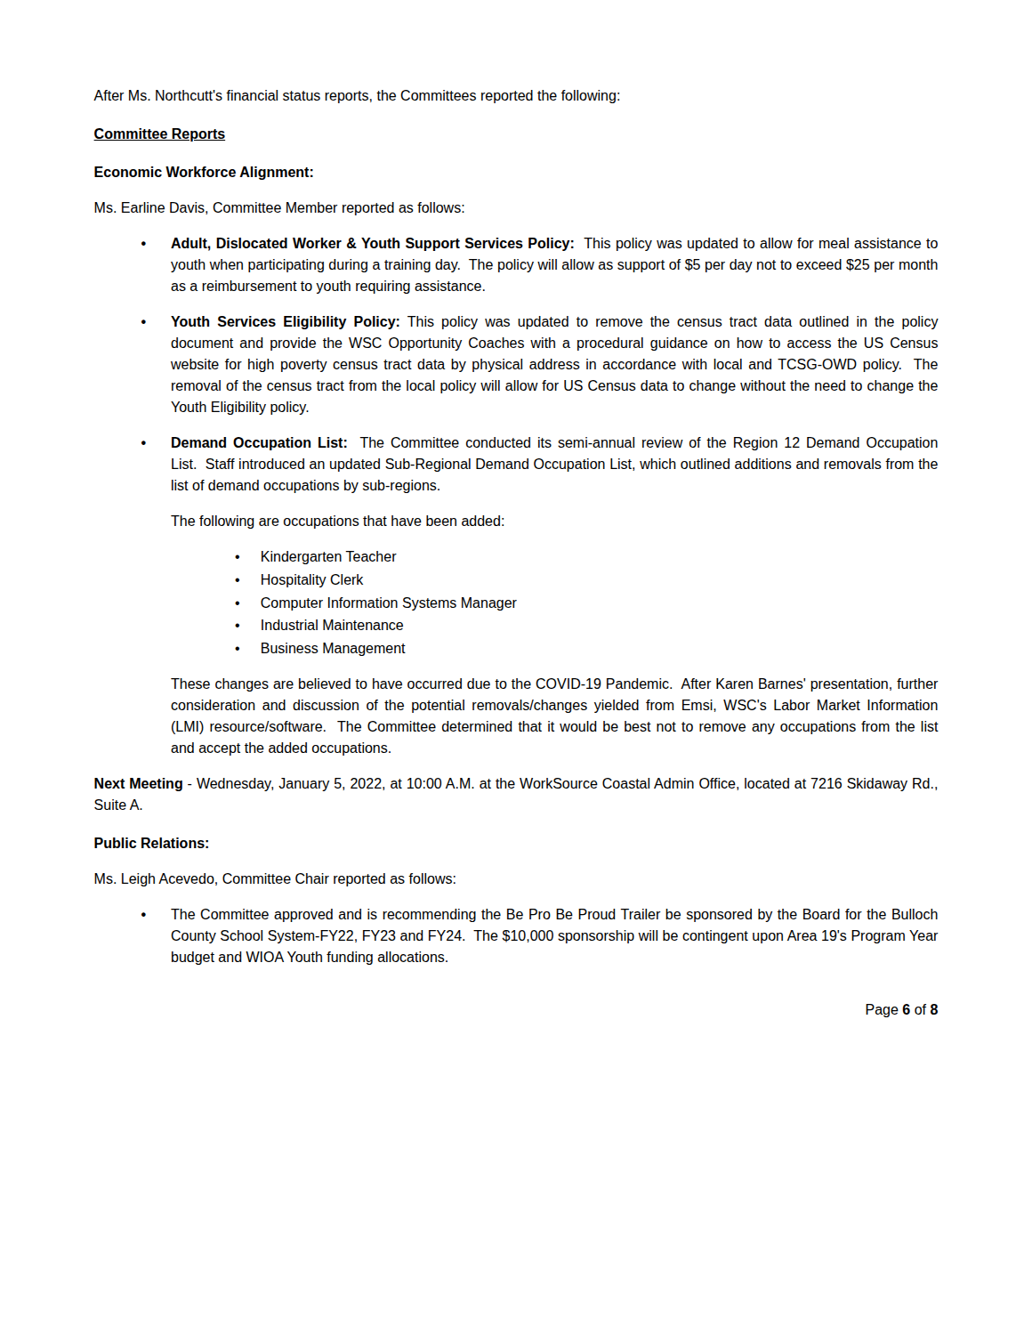After Ms. Northcutt's financial status reports, the Committees reported the following:
Committee Reports
Economic Workforce Alignment:
Ms. Earline Davis, Committee Member reported as follows:
Adult, Dislocated Worker & Youth Support Services Policy: This policy was updated to allow for meal assistance to youth when participating during a training day. The policy will allow as support of $5 per day not to exceed $25 per month as a reimbursement to youth requiring assistance.
Youth Services Eligibility Policy: This policy was updated to remove the census tract data outlined in the policy document and provide the WSC Opportunity Coaches with a procedural guidance on how to access the US Census website for high poverty census tract data by physical address in accordance with local and TCSG-OWD policy. The removal of the census tract from the local policy will allow for US Census data to change without the need to change the Youth Eligibility policy.
Demand Occupation List: The Committee conducted its semi-annual review of the Region 12 Demand Occupation List. Staff introduced an updated Sub-Regional Demand Occupation List, which outlined additions and removals from the list of demand occupations by sub-regions.
The following are occupations that have been added:
Kindergarten Teacher
Hospitality Clerk
Computer Information Systems Manager
Industrial Maintenance
Business Management
These changes are believed to have occurred due to the COVID-19 Pandemic. After Karen Barnes' presentation, further consideration and discussion of the potential removals/changes yielded from Emsi, WSC's Labor Market Information (LMI) resource/software. The Committee determined that it would be best not to remove any occupations from the list and accept the added occupations.
Next Meeting - Wednesday, January 5, 2022, at 10:00 A.M. at the WorkSource Coastal Admin Office, located at 7216 Skidaway Rd., Suite A.
Public Relations:
Ms. Leigh Acevedo, Committee Chair reported as follows:
The Committee approved and is recommending the Be Pro Be Proud Trailer be sponsored by the Board for the Bulloch County School System-FY22, FY23 and FY24. The $10,000 sponsorship will be contingent upon Area 19's Program Year budget and WIOA Youth funding allocations.
Page 6 of 8